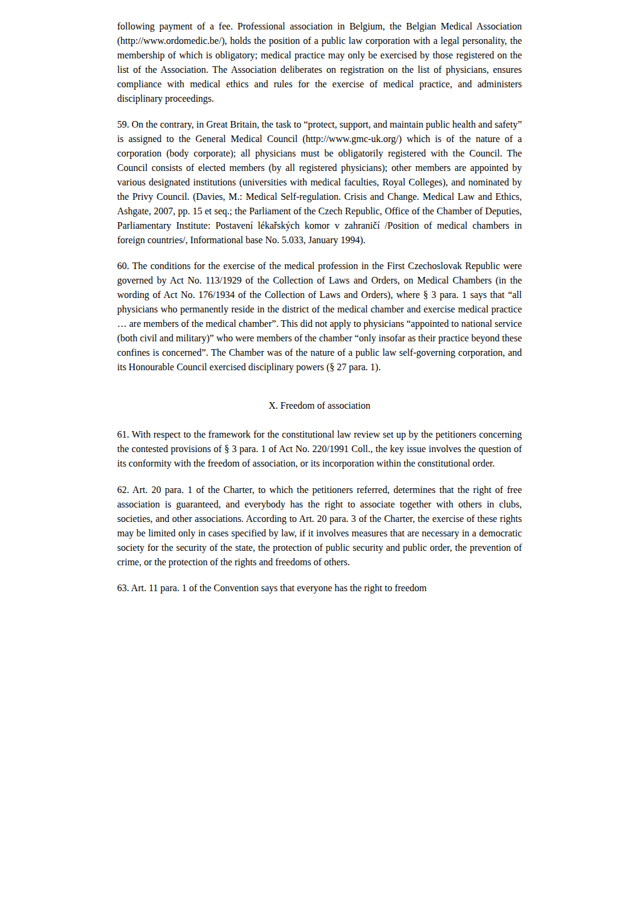following payment of a fee. Professional association in Belgium, the Belgian Medical Association (http://www.ordomedic.be/), holds the position of a public law corporation with a legal personality, the membership of which is obligatory; medical practice may only be exercised by those registered on the list of the Association. The Association deliberates on registration on the list of physicians, ensures compliance with medical ethics and rules for the exercise of medical practice, and administers disciplinary proceedings.
59. On the contrary, in Great Britain, the task to “protect, support, and maintain public health and safety” is assigned to the General Medical Council (http://www.gmc-uk.org/) which is of the nature of a corporation (body corporate); all physicians must be obligatorily registered with the Council. The Council consists of elected members (by all registered physicians); other members are appointed by various designated institutions (universities with medical faculties, Royal Colleges), and nominated by the Privy Council. (Davies, M.: Medical Self-regulation. Crisis and Change. Medical Law and Ethics, Ashgate, 2007, pp. 15 et seq.; the Parliament of the Czech Republic, Office of the Chamber of Deputies, Parliamentary Institute: Postavení lékařských komor v zahraničí /Position of medical chambers in foreign countries/, Informational base No. 5.033, January 1994).
60. The conditions for the exercise of the medical profession in the First Czechoslovak Republic were governed by Act No. 113/1929 of the Collection of Laws and Orders, on Medical Chambers (in the wording of Act No. 176/1934 of the Collection of Laws and Orders), where § 3 para. 1 says that “all physicians who permanently reside in the district of the medical chamber and exercise medical practice … are members of the medical chamber”. This did not apply to physicians “appointed to national service (both civil and military)” who were members of the chamber “only insofar as their practice beyond these confines is concerned”. The Chamber was of the nature of a public law self-governing corporation, and its Honourable Council exercised disciplinary powers (§ 27 para. 1).
X. Freedom of association
61. With respect to the framework for the constitutional law review set up by the petitioners concerning the contested provisions of § 3 para. 1 of Act No. 220/1991 Coll., the key issue involves the question of its conformity with the freedom of association, or its incorporation within the constitutional order.
62. Art. 20 para. 1 of the Charter, to which the petitioners referred, determines that the right of free association is guaranteed, and everybody has the right to associate together with others in clubs, societies, and other associations. According to Art. 20 para. 3 of the Charter, the exercise of these rights may be limited only in cases specified by law, if it involves measures that are necessary in a democratic society for the security of the state, the protection of public security and public order, the prevention of crime, or the protection of the rights and freedoms of others.
63. Art. 11 para. 1 of the Convention says that everyone has the right to freedom